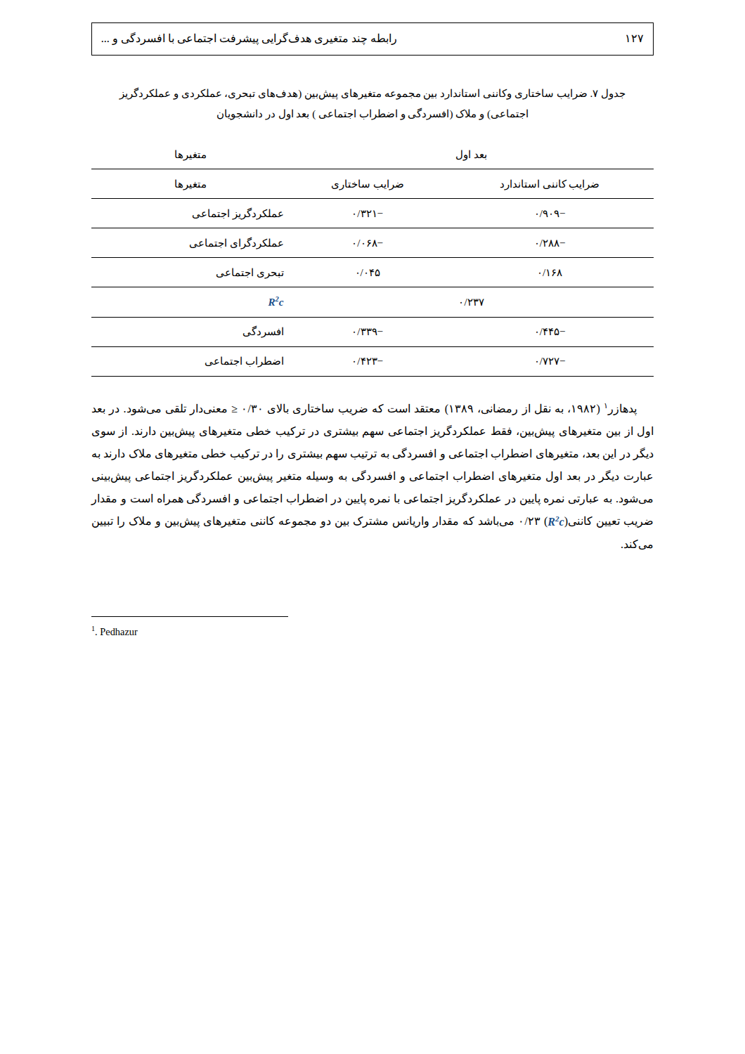۱۲۷ رابطه چند متغیری هدف‌گرایی پیشرفت اجتماعی با افسردگی و ...
جدول ۷. ضرایب ساختاری وکاننی استاندارد بین مجموعه متغیرهای پیش‌بین (هدف‌های تبحری، عملکردی و عملکردگریز اجتماعی) و ملاک (افسردگی و اضطراب اجتماعی ) بعد اول در دانشجویان
| بعد اول | متغیرها |
| --- | --- |
| ضرایب کاننی استاندارد | ضرایب ساختاری | متغیرها |
| −۰/۹۰۹ | −۰/۳۲۱ | عملکردگریز اجتماعی |
| −۰/۲۸۸ | −۰/۰۶۸ | عملکردگرای اجتماعی |
| ۰/۱۶۸ | ۰/۰۴۵ | تبحری اجتماعی |
| ۰/۲۳۷ | R 2 c |
| −۰/۴۴۵ | −۰/۳۳۹ | افسردگی |
| −۰/۷۲۷ | −۰/۴۲۳ | اضطراب اجتماعی |
پدهازر۱ (۱۹۸۲، به نقل از رمضانی، ۱۳۸۹) معتقد است که ضریب ساختاری بالای ۰/۳۰ ≤ معنی‌دار تلقی می‌شود. در بعد اول از بین متغیرهای پیش‌بین، فقط عملکردگریز اجتماعی سهم بیشتری در ترکیب خطی متغیرهای پیش‌بین دارند. از سوی دیگر در این بعد، متغیرهای اضطراب اجتماعی و افسردگی به ترتیب سهم بیشتری را در ترکیب خطی متغیرهای ملاک دارند به عبارت دیگر در بعد اول متغیرهای اضطراب اجتماعی و افسردگی به وسیله متغیر پیش‌بین عملکردگریز اجتماعی پیش‌بینی می‌شود. به عبارتی نمره پایین در عملکردگریز اجتماعی با نمره پایین در اضطراب اجتماعی و افسردگی همراه است و مقدار ضریب تعیین کاننی(R2c) ۰/۲۳ می‌باشد که مقدار واریانس مشترک بین دو مجموعه کاننی متغیرهای پیش‌بین و ملاک را تبیین می‌کند.
1. Pedhazur